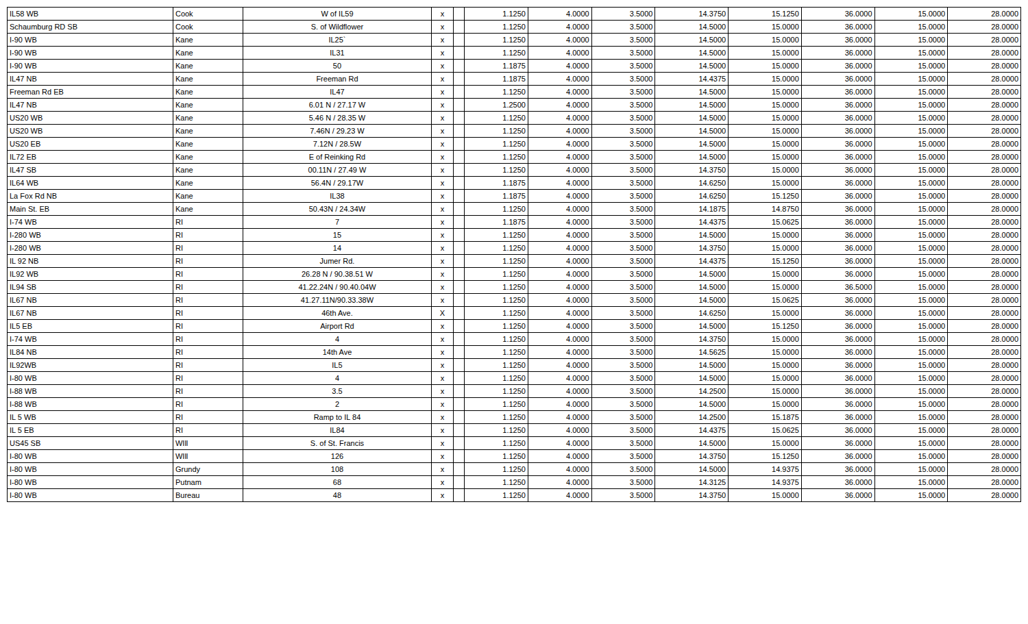| IL58 WB | Cook | W of IL59 | x | | 1.1250 | 4.0000 | 3.5000 | 14.3750 | 15.1250 | 36.0000 | 15.0000 | 28.0000 |
| Schaumburg RD SB | Cook | S. of Wildflower | x | | 1.1250 | 4.0000 | 3.5000 | 14.5000 | 15.0000 | 36.0000 | 15.0000 | 28.0000 |
| I-90 WB | Kane | IL25` | x | | 1.1250 | 4.0000 | 3.5000 | 14.5000 | 15.0000 | 36.0000 | 15.0000 | 28.0000 |
| I-90 WB | Kane | IL31 | x | | 1.1250 | 4.0000 | 3.5000 | 14.5000 | 15.0000 | 36.0000 | 15.0000 | 28.0000 |
| I-90 WB | Kane | 50 | x | | 1.1875 | 4.0000 | 3.5000 | 14.5000 | 15.0000 | 36.0000 | 15.0000 | 28.0000 |
| IL47 NB | Kane | Freeman Rd | x | | 1.1875 | 4.0000 | 3.5000 | 14.4375 | 15.0000 | 36.0000 | 15.0000 | 28.0000 |
| Freeman Rd EB | Kane | IL47 | x | | 1.1250 | 4.0000 | 3.5000 | 14.5000 | 15.0000 | 36.0000 | 15.0000 | 28.0000 |
| IL47 NB | Kane | 6.01 N / 27.17 W | x | | 1.2500 | 4.0000 | 3.5000 | 14.5000 | 15.0000 | 36.0000 | 15.0000 | 28.0000 |
| US20 WB | Kane | 5.46 N / 28.35 W | x | | 1.1250 | 4.0000 | 3.5000 | 14.5000 | 15.0000 | 36.0000 | 15.0000 | 28.0000 |
| US20 WB | Kane | 7.46N / 29.23 W | x | | 1.1250 | 4.0000 | 3.5000 | 14.5000 | 15.0000 | 36.0000 | 15.0000 | 28.0000 |
| US20 EB | Kane | 7.12N / 28.5W | x | | 1.1250 | 4.0000 | 3.5000 | 14.5000 | 15.0000 | 36.0000 | 15.0000 | 28.0000 |
| IL72 EB | Kane | E of Reinking Rd | x | | 1.1250 | 4.0000 | 3.5000 | 14.5000 | 15.0000 | 36.0000 | 15.0000 | 28.0000 |
| IL47 SB | Kane | 00.11N / 27.49 W | x | | 1.1250 | 4.0000 | 3.5000 | 14.3750 | 15.0000 | 36.0000 | 15.0000 | 28.0000 |
| IL64 WB | Kane | 56.4N / 29.17W | x | | 1.1875 | 4.0000 | 3.5000 | 14.6250 | 15.0000 | 36.0000 | 15.0000 | 28.0000 |
| La Fox Rd NB | Kane | IL38 | x | | 1.1875 | 4.0000 | 3.5000 | 14.6250 | 15.1250 | 36.0000 | 15.0000 | 28.0000 |
| Main St. EB | Kane | 50.43N / 24.34W | x | | 1.1250 | 4.0000 | 3.5000 | 14.1875 | 14.8750 | 36.0000 | 15.0000 | 28.0000 |
| I-74 WB | RI | 7 | x | | 1.1875 | 4.0000 | 3.5000 | 14.4375 | 15.0625 | 36.0000 | 15.0000 | 28.0000 |
| I-280 WB | RI | 15 | x | | 1.1250 | 4.0000 | 3.5000 | 14.5000 | 15.0000 | 36.0000 | 15.0000 | 28.0000 |
| I-280 WB | RI | 14 | x | | 1.1250 | 4.0000 | 3.5000 | 14.3750 | 15.0000 | 36.0000 | 15.0000 | 28.0000 |
| IL 92 NB | RI | Jumer Rd. | x | | 1.1250 | 4.0000 | 3.5000 | 14.4375 | 15.1250 | 36.0000 | 15.0000 | 28.0000 |
| IL92 WB | RI | 26.28 N / 90.38.51 W | x | | 1.1250 | 4.0000 | 3.5000 | 14.5000 | 15.0000 | 36.0000 | 15.0000 | 28.0000 |
| IL94 SB | RI | 41.22.24N / 90.40.04W | x | | 1.1250 | 4.0000 | 3.5000 | 14.5000 | 15.0000 | 36.5000 | 15.0000 | 28.0000 |
| IL67 NB | RI | 41.27.11N/90.33.38W | x | | 1.1250 | 4.0000 | 3.5000 | 14.5000 | 15.0625 | 36.0000 | 15.0000 | 28.0000 |
| IL67 NB | RI | 46th Ave. | X | | 1.1250 | 4.0000 | 3.5000 | 14.6250 | 15.0000 | 36.0000 | 15.0000 | 28.0000 |
| IL5 EB | RI | Airport Rd | x | | 1.1250 | 4.0000 | 3.5000 | 14.5000 | 15.1250 | 36.0000 | 15.0000 | 28.0000 |
| I-74 WB | RI | 4 | x | | 1.1250 | 4.0000 | 3.5000 | 14.3750 | 15.0000 | 36.0000 | 15.0000 | 28.0000 |
| IL84 NB | RI | 14th Ave | x | | 1.1250 | 4.0000 | 3.5000 | 14.5625 | 15.0000 | 36.0000 | 15.0000 | 28.0000 |
| IL92WB | RI | IL5 | x | | 1.1250 | 4.0000 | 3.5000 | 14.5000 | 15.0000 | 36.0000 | 15.0000 | 28.0000 |
| I-80 WB | RI | 4 | x | | 1.1250 | 4.0000 | 3.5000 | 14.5000 | 15.0000 | 36.0000 | 15.0000 | 28.0000 |
| I-88 WB | RI | 3.5 | x | | 1.1250 | 4.0000 | 3.5000 | 14.2500 | 15.0000 | 36.0000 | 15.0000 | 28.0000 |
| I-88 WB | RI | 2 | x | | 1.1250 | 4.0000 | 3.5000 | 14.5000 | 15.0000 | 36.0000 | 15.0000 | 28.0000 |
| IL 5 WB | RI | Ramp to IL 84 | x | | 1.1250 | 4.0000 | 3.5000 | 14.2500 | 15.1875 | 36.0000 | 15.0000 | 28.0000 |
| IL 5 EB | RI | IL84 | x | | 1.1250 | 4.0000 | 3.5000 | 14.4375 | 15.0625 | 36.0000 | 15.0000 | 28.0000 |
| US45 SB | WIll | S. of St. Francis | x | | 1.1250 | 4.0000 | 3.5000 | 14.5000 | 15.0000 | 36.0000 | 15.0000 | 28.0000 |
| I-80 WB | WIll | 126 | x | | 1.1250 | 4.0000 | 3.5000 | 14.3750 | 15.1250 | 36.0000 | 15.0000 | 28.0000 |
| I-80 WB | Grundy | 108 | x | | 1.1250 | 4.0000 | 3.5000 | 14.5000 | 14.9375 | 36.0000 | 15.0000 | 28.0000 |
| I-80 WB | Putnam | 68 | x | | 1.1250 | 4.0000 | 3.5000 | 14.3125 | 14.9375 | 36.0000 | 15.0000 | 28.0000 |
| I-80 WB | Bureau | 48 | x | | 1.1250 | 4.0000 | 3.5000 | 14.3750 | 15.0000 | 36.0000 | 15.0000 | 28.0000 |